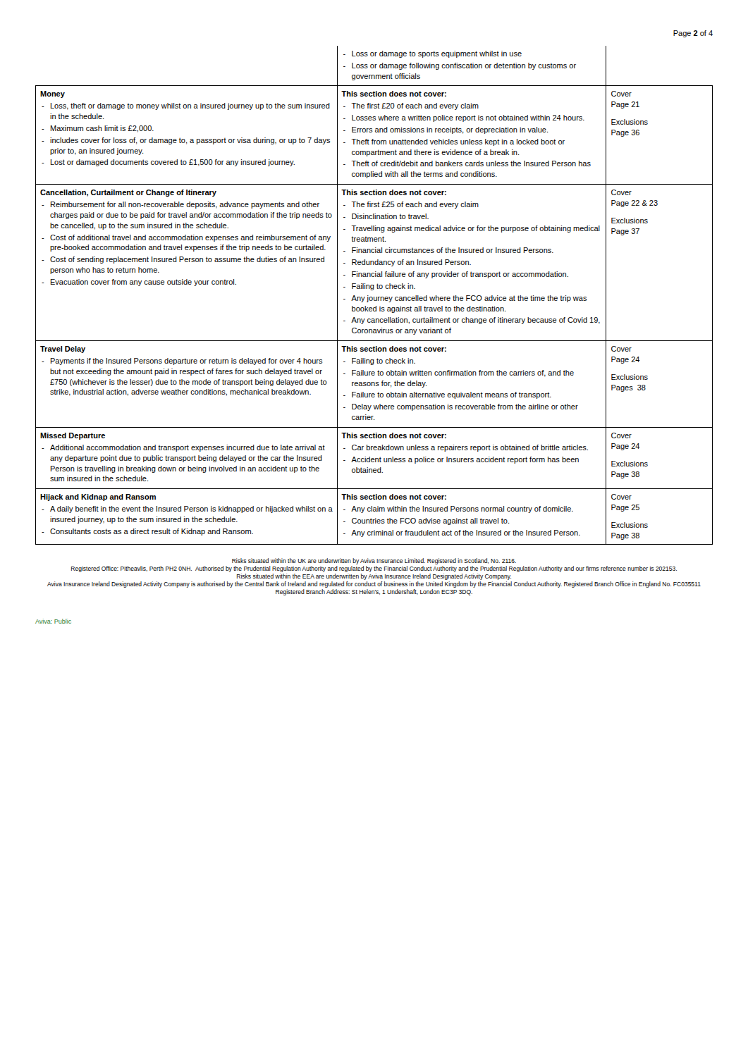Page 2 of 4
| | Loss or damage to sports equipment whilst in use Loss or damage following confiscation or detention by customs or government officials | |
| Money Loss, theft or damage to money whilst on a insured journey up to the sum insured in the schedule. Maximum cash limit is £2,000. includes cover for loss of, or damage to, a passport or visa during, or up to 7 days prior to, an insured journey. Lost or damaged documents covered to £1,500 for any insured journey. | This section does not cover: The first £20 of each and every claim Losses where a written police report is not obtained within 24 hours. Errors and omissions in receipts, or depreciation in value. Theft from unattended vehicles unless kept in a locked boot or compartment and there is evidence of a break in. Theft of credit/debit and bankers cards unless the Insured Person has complied with all the terms and conditions. | Cover Page 21 Exclusions Page 36 |
| Cancellation, Curtailment or Change of Itinerary Reimbursement for all non-recoverable deposits, advance payments and other charges paid or due to be paid for travel and/or accommodation if the trip needs to be cancelled, up to the sum insured in the schedule. Cost of additional travel and accommodation expenses and reimbursement of any pre-booked accommodation and travel expenses if the trip needs to be curtailed. Cost of sending replacement Insured Person to assume the duties of an Insured person who has to return home. Evacuation cover from any cause outside your control. | This section does not cover: The first £25 of each and every claim Disinclination to travel. Travelling against medical advice or for the purpose of obtaining medical treatment. Financial circumstances of the Insured or Insured Persons. Redundancy of an Insured Person. Financial failure of any provider of transport or accommodation. Failing to check in. Any journey cancelled where the FCO advice at the time the trip was booked is against all travel to the destination. Any cancellation, curtailment or change of itinerary because of Covid 19, Coronavirus or any variant of | Cover Page 22 & 23 Exclusions Page 37 |
| Travel Delay Payments if the Insured Persons departure or return is delayed for over 4 hours but not exceeding the amount paid in respect of fares for such delayed travel or £750 (whichever is the lesser) due to the mode of transport being delayed due to strike, industrial action, adverse weather conditions, mechanical breakdown. | This section does not cover: Failing to check in. Failure to obtain written confirmation from the carriers of, and the reasons for, the delay. Failure to obtain alternative equivalent means of transport. Delay where compensation is recoverable from the airline or other carrier. | Cover Page 24 Exclusions Pages 38 |
| Missed Departure Additional accommodation and transport expenses incurred due to late arrival at any departure point due to public transport being delayed or the car the Insured Person is travelling in breaking down or being involved in an accident up to the sum insured in the schedule. | This section does not cover: Car breakdown unless a repairers report is obtained of brittle articles. Accident unless a police or Insurers accident report form has been obtained. | Cover Page 24 Exclusions Page 38 |
| Hijack and Kidnap and Ransom A daily benefit in the event the Insured Person is kidnapped or hijacked whilst on a insured journey, up to the sum insured in the schedule. Consultants costs as a direct result of Kidnap and Ransom. | This section does not cover: Any claim within the Insured Persons normal country of domicile. Countries the FCO advise against all travel to. Any criminal or fraudulent act of the Insured or the Insured Person. | Cover Page 25 Exclusions Page 38 |
Risks situated within the UK are underwritten by Aviva Insurance Limited. Registered in Scotland, No. 2116.
Registered Office: Pitheavlis, Perth PH2 0NH. Authorised by the Prudential Regulation Authority and regulated by the Financial Conduct Authority and the Prudential Regulation Authority and our firms reference number is 202153.
Risks situated within the EEA are underwritten by Aviva Insurance Ireland Designated Activity Company.
Aviva Insurance Ireland Designated Activity Company is authorised by the Central Bank of Ireland and regulated for conduct of business in the United Kingdom by the Financial Conduct Authority. Registered Branch Office in England No. FC035511 Registered Branch Address: St Helen's, 1 Undershaft, London EC3P 3DQ.
Aviva: Public